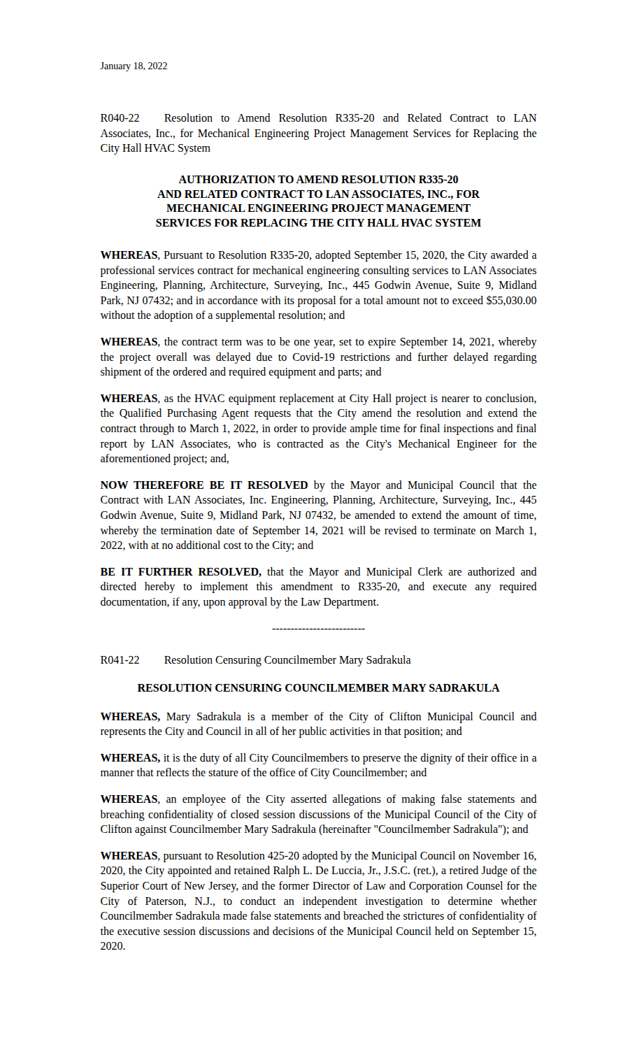January 18, 2022
R040-22 Resolution to Amend Resolution R335-20 and Related Contract to LAN Associates, Inc., for Mechanical Engineering Project Management Services for Replacing the City Hall HVAC System
Authorization to Amend Resolution R335-20
and Related Contract to LAN Associates, Inc., for
Mechanical Engineering Project Management
Services for Replacing the City Hall HVAC System
WHEREAS, Pursuant to Resolution R335-20, adopted September 15, 2020, the City awarded a professional services contract for mechanical engineering consulting services to LAN Associates Engineering, Planning, Architecture, Surveying, Inc., 445 Godwin Avenue, Suite 9, Midland Park, NJ 07432; and in accordance with its proposal for a total amount not to exceed $55,030.00 without the adoption of a supplemental resolution; and
WHEREAS, the contract term was to be one year, set to expire September 14, 2021, whereby the project overall was delayed due to Covid-19 restrictions and further delayed regarding shipment of the ordered and required equipment and parts; and
WHEREAS, as the HVAC equipment replacement at City Hall project is nearer to conclusion, the Qualified Purchasing Agent requests that the City amend the resolution and extend the contract through to March 1, 2022, in order to provide ample time for final inspections and final report by LAN Associates, who is contracted as the City's Mechanical Engineer for the aforementioned project; and,
NOW THEREFORE BE IT RESOLVED by the Mayor and Municipal Council that the Contract with LAN Associates, Inc. Engineering, Planning, Architecture, Surveying, Inc., 445 Godwin Avenue, Suite 9, Midland Park, NJ 07432, be amended to extend the amount of time, whereby the termination date of September 14, 2021 will be revised to terminate on March 1, 2022, with at no additional cost to the City; and
BE IT FURTHER RESOLVED, that the Mayor and Municipal Clerk are authorized and directed hereby to implement this amendment to R335-20, and execute any required documentation, if any, upon approval by the Law Department.
-------------------------
R041-22 Resolution Censuring Councilmember Mary Sadrakula
Resolution Censuring Councilmember Mary Sadrakula
WHEREAS, Mary Sadrakula is a member of the City of Clifton Municipal Council and represents the City and Council in all of her public activities in that position; and
WHEREAS, it is the duty of all City Councilmembers to preserve the dignity of their office in a manner that reflects the stature of the office of City Councilmember; and
WHEREAS, an employee of the City asserted allegations of making false statements and breaching confidentiality of closed session discussions of the Municipal Council of the City of Clifton against Councilmember Mary Sadrakula (hereinafter "Councilmember Sadrakula"); and
WHEREAS, pursuant to Resolution 425-20 adopted by the Municipal Council on November 16, 2020, the City appointed and retained Ralph L. De Luccia, Jr., J.S.C. (ret.), a retired Judge of the Superior Court of New Jersey, and the former Director of Law and Corporation Counsel for the City of Paterson, N.J., to conduct an independent investigation to determine whether Councilmember Sadrakula made false statements and breached the strictures of confidentiality of the executive session discussions and decisions of the Municipal Council held on September 15, 2020.